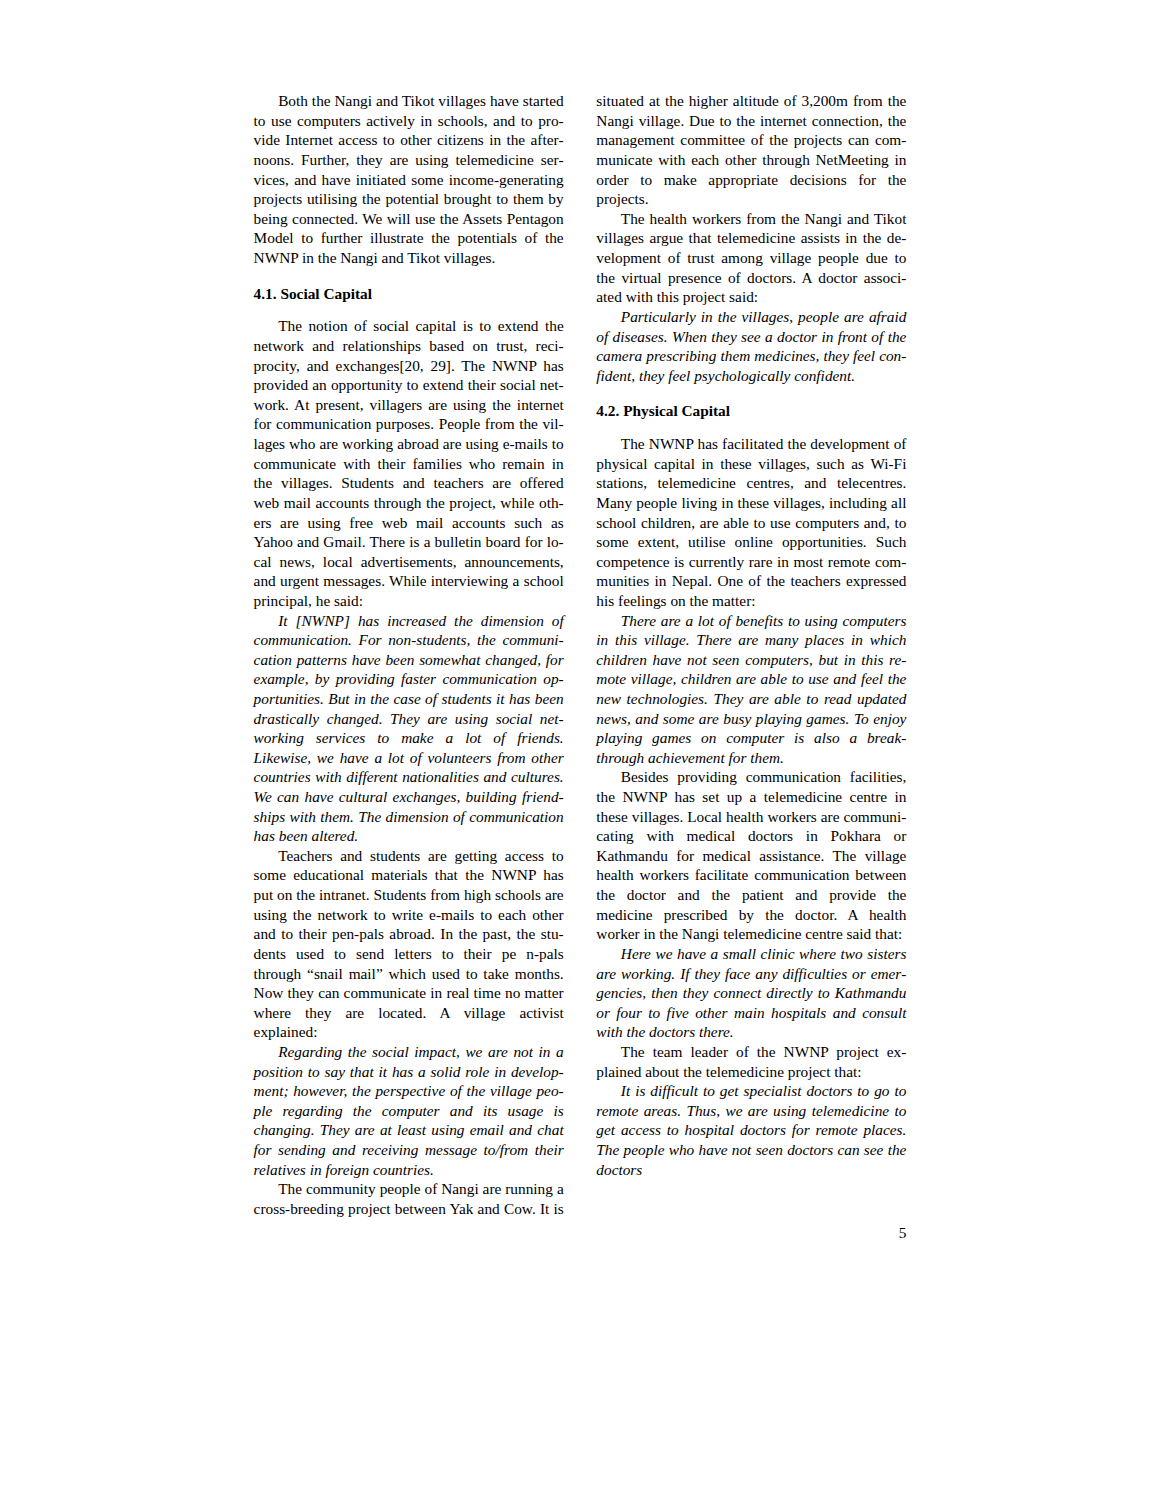Both the Nangi and Tikot villages have started to use computers actively in schools, and to provide Internet access to other citizens in the afternoons. Further, they are using telemedicine services, and have initiated some income-generating projects utilising the potential brought to them by being connected. We will use the Assets Pentagon Model to further illustrate the potentials of the NWNP in the Nangi and Tikot villages.
4.1. Social Capital
The notion of social capital is to extend the network and relationships based on trust, reciprocity, and exchanges[20, 29]. The NWNP has provided an opportunity to extend their social network. At present, villagers are using the internet for communication purposes. People from the villages who are working abroad are using e-mails to communicate with their families who remain in the villages. Students and teachers are offered web mail accounts through the project, while others are using free web mail accounts such as Yahoo and Gmail. There is a bulletin board for local news, local advertisements, announcements, and urgent messages. While interviewing a school principal, he said:
It [NWNP] has increased the dimension of communication. For non-students, the communication patterns have been somewhat changed, for example, by providing faster communication opportunities. But in the case of students it has been drastically changed. They are using social networking services to make a lot of friends. Likewise, we have a lot of volunteers from other countries with different nationalities and cultures. We can have cultural exchanges, building friendships with them. The dimension of communication has been altered.
Teachers and students are getting access to some educational materials that the NWNP has put on the intranet. Students from high schools are using the network to write e-mails to each other and to their pen-pals abroad. In the past, the students used to send letters to their pe n-pals through “snail mail” which used to take months. Now they can communicate in real time no matter where they are located. A village activist explained:
Regarding the social impact, we are not in a position to say that it has a solid role in development; however, the perspective of the village people regarding the computer and its usage is changing. They are at least using email and chat for sending and receiving message to/from their relatives in foreign countries.
The community people of Nangi are running a cross-breeding project between Yak and Cow. It is situated at the higher altitude of 3,200m from the Nangi village. Due to the internet connection, the management committee of the projects can communicate with each other through NetMeeting in order to make appropriate decisions for the projects.
The health workers from the Nangi and Tikot villages argue that telemedicine assists in the development of trust among village people due to the virtual presence of doctors. A doctor associated with this project said:
Particularly in the villages, people are afraid of diseases. When they see a doctor in front of the camera prescribing them medicines, they feel confident, they feel psychologically confident.
4.2. Physical Capital
The NWNP has facilitated the development of physical capital in these villages, such as Wi-Fi stations, telemedicine centres, and telecentres. Many people living in these villages, including all school children, are able to use computers and, to some extent, utilise online opportunities. Such competence is currently rare in most remote communities in Nepal. One of the teachers expressed his feelings on the matter:
There are a lot of benefits to using computers in this village. There are many places in which children have not seen computers, but in this remote village, children are able to use and feel the new technologies. They are able to read updated news, and some are busy playing games. To enjoy playing games on computer is also a breakthrough achievement for them.
Besides providing communication facilities, the NWNP has set up a telemedicine centre in these villages. Local health workers are communicating with medical doctors in Pokhara or Kathmandu for medical assistance. The village health workers facilitate communication between the doctor and the patient and provide the medicine prescribed by the doctor. A health worker in the Nangi telemedicine centre said that:
Here we have a small clinic where two sisters are working. If they face any difficulties or emergencies, then they connect directly to Kathmandu or four to five other main hospitals and consult with the doctors there.
The team leader of the NWNP project explained about the telemedicine project that:
It is difficult to get specialist doctors to go to remote areas. Thus, we are using telemedicine to get access to hospital doctors for remote places. The people who have not seen doctors can see the doctors
5